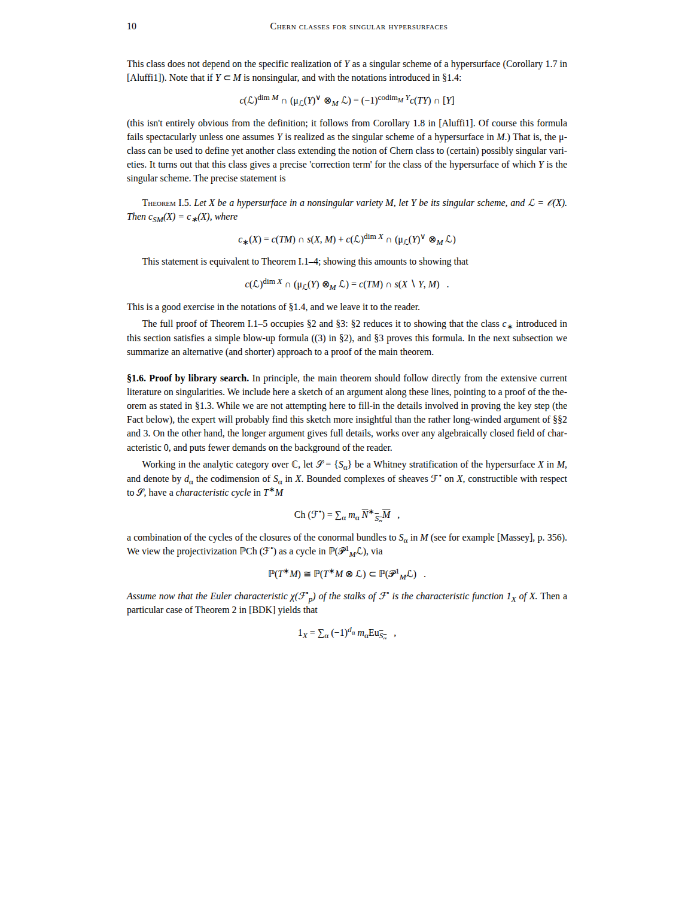10 Chern classes for singular hypersurfaces
This class does not depend on the specific realization of Y as a singular scheme of a hypersurface (Corollary 1.7 in [Aluffi1]). Note that if Y ⊂ M is nonsingular, and with the notations introduced in §1.4:
c(ℒ)dim M ∩ (μℒ(Y)∨ ⊗M ℒ) = (−1)codimM Yc(TY) ∩ [Y]
(this isn't entirely obvious from the definition; it follows from Corollary 1.8 in [Aluffi1]. Of course this formula fails spectacularly unless one assumes Y is realized as the singular scheme of a hypersurface in M.) That is, the μ-class can be used to define yet another class extending the notion of Chern class to (certain) possibly singular varieties. It turns out that this class gives a precise 'correction term' for the class of the hypersurface of which Y is the singular scheme. The precise statement is
Theorem I.5. Let X be a hypersurface in a nonsingular variety M, let Y be its singular scheme, and ℒ = 𝒪(X). Then cSM(X) = c∗(X), where
c∗(X) = c(TM) ∩ s(X, M) + c(ℒ)dim X ∩ (μℒ(Y)∨ ⊗M ℒ)
This statement is equivalent to Theorem I.1–4; showing this amounts to showing that
c(ℒ)dim X ∩ (μℒ(Y) ⊗M ℒ) = c(TM) ∩ s(X ∖ Y, M) .
This is a good exercise in the notations of §1.4, and we leave it to the reader.
The full proof of Theorem I.1–5 occupies §2 and §3: §2 reduces it to showing that the class c∗ introduced in this section satisfies a simple blow-up formula ((3) in §2), and §3 proves this formula. In the next subsection we summarize an alternative (and shorter) approach to a proof of the main theorem.
§1.6. Proof by library search.
In principle, the main theorem should follow directly from the extensive current literature on singularities. We include here a sketch of an argument along these lines, pointing to a proof of the theorem as stated in §1.3. While we are not attempting here to fill-in the details involved in proving the key step (the Fact below), the expert will probably find this sketch more insightful than the rather long-winded argument of §§2 and 3. On the other hand, the longer argument gives full details, works over any algebraically closed field of characteristic 0, and puts fewer demands on the background of the reader.
Working in the analytic category over ℂ, let 𝒮 = {Sα} be a Whitney stratification of the hypersurface X in M, and denote by dα the codimension of Sα in X. Bounded complexes of sheaves ℱ• on X, constructible with respect to 𝒮, have a characteristic cycle in T∗M
Ch (ℱ•) = ∑α mα N∗SαM ,
a combination of the cycles of the closures of the conormal bundles to Sα in M (see for example [Massey], p. 356). We view the projectivization ℙCh (ℱ•) as a cycle in ℙ(𝒫1Mℒ), via
ℙ(T∗M) ≅ ℙ(T∗M ⊗ ℒ) ⊂ ℙ(𝒫1Mℒ) .
Assume now that the Euler characteristic χ(ℱ•p) of the stalks of ℱ• is the characteristic function 1X of X. Then a particular case of Theorem 2 in [BDK] yields that
1X = ∑α (−1)dα mαEuSα ,